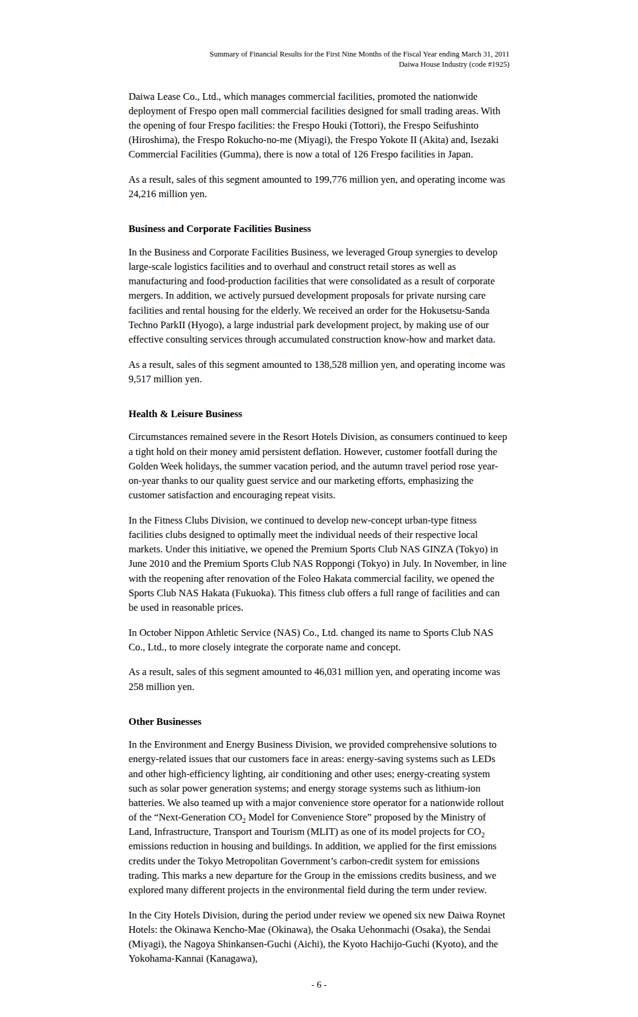Summary of Financial Results for the First Nine Months of the Fiscal Year ending March 31, 2011
Daiwa House Industry (code #1925)
Daiwa Lease Co., Ltd., which manages commercial facilities, promoted the nationwide deployment of Frespo open mall commercial facilities designed for small trading areas. With the opening of four Frespo facilities: the Frespo Houki (Tottori), the Frespo Seifushinto (Hiroshima), the Frespo Rokucho-no-me (Miyagi), the Frespo Yokote II (Akita) and, Isezaki Commercial Facilities (Gumma), there is now a total of 126 Frespo facilities in Japan.
As a result, sales of this segment amounted to 199,776 million yen, and operating income was 24,216 million yen.
Business and Corporate Facilities Business
In the Business and Corporate Facilities Business, we leveraged Group synergies to develop large-scale logistics facilities and to overhaul and construct retail stores as well as manufacturing and food-production facilities that were consolidated as a result of corporate mergers. In addition, we actively pursued development proposals for private nursing care facilities and rental housing for the elderly. We received an order for the Hokusetsu-Sanda Techno ParkII (Hyogo), a large industrial park development project, by making use of our effective consulting services through accumulated construction know-how and market data.
As a result, sales of this segment amounted to 138,528 million yen, and operating income was 9,517 million yen.
Health & Leisure Business
Circumstances remained severe in the Resort Hotels Division, as consumers continued to keep a tight hold on their money amid persistent deflation. However, customer footfall during the Golden Week holidays, the summer vacation period, and the autumn travel period rose year-on-year thanks to our quality guest service and our marketing efforts, emphasizing the customer satisfaction and encouraging repeat visits.
In the Fitness Clubs Division, we continued to develop new-concept urban-type fitness facilities clubs designed to optimally meet the individual needs of their respective local markets. Under this initiative, we opened the Premium Sports Club NAS GINZA (Tokyo) in June 2010 and the Premium Sports Club NAS Roppongi (Tokyo) in July. In November, in line with the reopening after renovation of the Foleo Hakata commercial facility, we opened the Sports Club NAS Hakata (Fukuoka). This fitness club offers a full range of facilities and can be used in reasonable prices.
In October Nippon Athletic Service (NAS) Co., Ltd. changed its name to Sports Club NAS Co., Ltd., to more closely integrate the corporate name and concept.
As a result, sales of this segment amounted to 46,031 million yen, and operating income was 258 million yen.
Other Businesses
In the Environment and Energy Business Division, we provided comprehensive solutions to energy-related issues that our customers face in areas: energy-saving systems such as LEDs and other high-efficiency lighting, air conditioning and other uses; energy-creating system such as solar power generation systems; and energy storage systems such as lithium-ion batteries. We also teamed up with a major convenience store operator for a nationwide rollout of the “Next-Generation CO2 Model for Convenience Store” proposed by the Ministry of Land, Infrastructure, Transport and Tourism (MLIT) as one of its model projects for CO2 emissions reduction in housing and buildings. In addition, we applied for the first emissions credits under the Tokyo Metropolitan Government’s carbon-credit system for emissions trading. This marks a new departure for the Group in the emissions credits business, and we explored many different projects in the environmental field during the term under review.
In the City Hotels Division, during the period under review we opened six new Daiwa Roynet Hotels: the Okinawa Kencho-Mae (Okinawa), the Osaka Uehonmachi (Osaka), the Sendai (Miyagi), the Nagoya Shinkansen-Guchi (Aichi), the Kyoto Hachijo-Guchi (Kyoto), and the Yokohama-Kannai (Kanagawa),
- 6 -